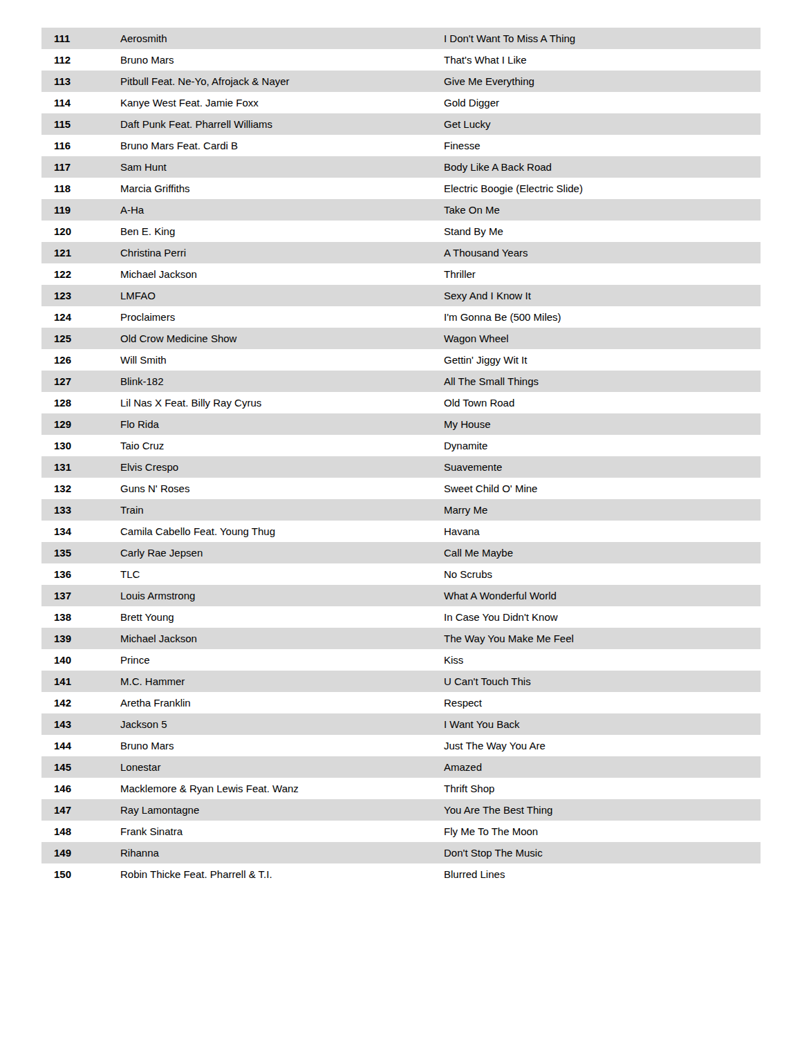| 111 | Aerosmith | I Don't Want To Miss A Thing |
| 112 | Bruno Mars | That's What I Like |
| 113 | Pitbull Feat. Ne-Yo, Afrojack & Nayer | Give Me Everything |
| 114 | Kanye West Feat. Jamie Foxx | Gold Digger |
| 115 | Daft Punk Feat. Pharrell Williams | Get Lucky |
| 116 | Bruno Mars Feat. Cardi B | Finesse |
| 117 | Sam Hunt | Body Like A Back Road |
| 118 | Marcia Griffiths | Electric Boogie (Electric Slide) |
| 119 | A-Ha | Take On Me |
| 120 | Ben E. King | Stand By Me |
| 121 | Christina Perri | A Thousand Years |
| 122 | Michael Jackson | Thriller |
| 123 | LMFAO | Sexy And I Know It |
| 124 | Proclaimers | I'm Gonna Be (500 Miles) |
| 125 | Old Crow Medicine Show | Wagon Wheel |
| 126 | Will Smith | Gettin' Jiggy Wit It |
| 127 | Blink-182 | All The Small Things |
| 128 | Lil Nas X Feat. Billy Ray Cyrus | Old Town Road |
| 129 | Flo Rida | My House |
| 130 | Taio Cruz | Dynamite |
| 131 | Elvis Crespo | Suavemente |
| 132 | Guns N' Roses | Sweet Child O' Mine |
| 133 | Train | Marry Me |
| 134 | Camila Cabello Feat. Young Thug | Havana |
| 135 | Carly Rae Jepsen | Call Me Maybe |
| 136 | TLC | No Scrubs |
| 137 | Louis Armstrong | What A Wonderful World |
| 138 | Brett Young | In Case You Didn't Know |
| 139 | Michael Jackson | The Way You Make Me Feel |
| 140 | Prince | Kiss |
| 141 | M.C. Hammer | U Can't Touch This |
| 142 | Aretha Franklin | Respect |
| 143 | Jackson 5 | I Want You Back |
| 144 | Bruno Mars | Just The Way You Are |
| 145 | Lonestar | Amazed |
| 146 | Macklemore & Ryan Lewis Feat. Wanz | Thrift Shop |
| 147 | Ray Lamontagne | You Are The Best Thing |
| 148 | Frank Sinatra | Fly Me To The Moon |
| 149 | Rihanna | Don't Stop The Music |
| 150 | Robin Thicke Feat. Pharrell & T.I. | Blurred Lines |